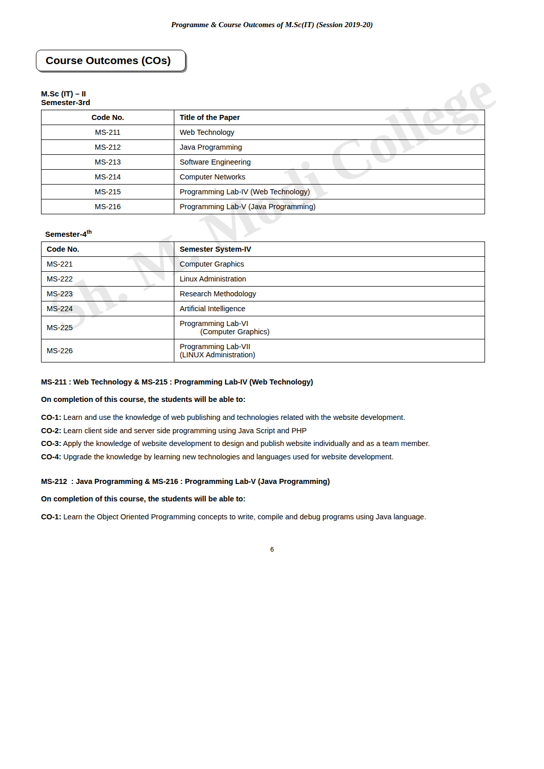Sh. M. Modi College
Programme & Course Outcomes of M.Sc(IT) (Session 2019-20)
Course Outcomes (COs)
M.Sc (IT) – II
Semester-3rd
| Code No. | Title of the Paper |
| --- | --- |
| MS-211 | Web Technology |
| MS-212 | Java Programming |
| MS-213 | Software Engineering |
| MS-214 | Computer Networks |
| MS-215 | Programming Lab-IV (Web Technology) |
| MS-216 | Programming Lab-V (Java Programming) |
Semester-4th
| Code No. | Semester System-IV |
| --- | --- |
| MS-221 | Computer Graphics |
| MS-222 | Linux Administration |
| MS-223 | Research Methodology |
| MS-224 | Artificial Intelligence |
| MS-225 | Programming Lab-VI (Computer Graphics) |
| MS-226 | Programming Lab-VII (LINUX Administration) |
MS-211 : Web Technology & MS-215 : Programming Lab-IV (Web Technology)
On completion of this course, the students will be able to:
CO-1: Learn and use the knowledge of web publishing and technologies related with the website development.
CO-2: Learn client side and server side programming using Java Script and PHP
CO-3: Apply the knowledge of website development to design and publish website individually and as a team member.
CO-4: Upgrade the knowledge by learning new technologies and languages used for website development.
MS-212 : Java Programming & MS-216 : Programming Lab-V (Java Programming)
On completion of this course, the students will be able to:
CO-1: Learn the Object Oriented Programming concepts to write, compile and debug programs using Java language.
6